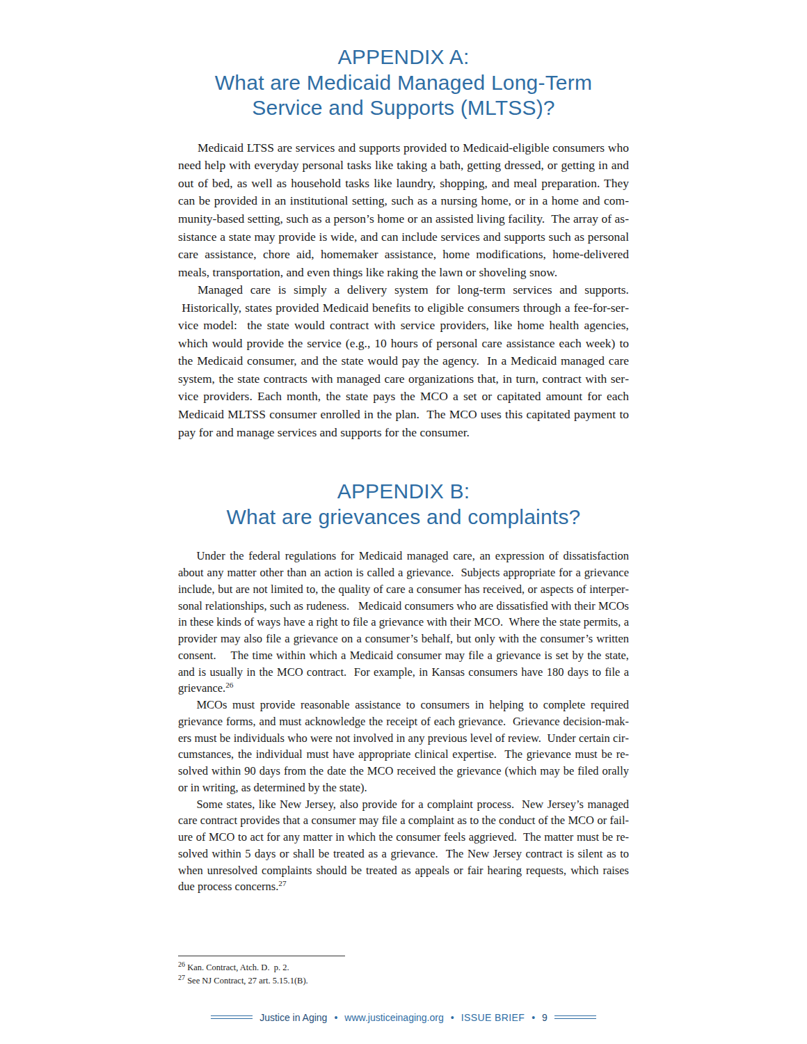APPENDIX A:
What are Medicaid Managed Long-Term
Service and Supports (MLTSS)?
Medicaid LTSS are services and supports provided to Medicaid-eligible consumers who need help with everyday personal tasks like taking a bath, getting dressed, or getting in and out of bed, as well as household tasks like laundry, shopping, and meal preparation. They can be provided in an institutional setting, such as a nursing home, or in a home and community-based setting, such as a person’s home or an assisted living facility. The array of assistance a state may provide is wide, and can include services and supports such as personal care assistance, chore aid, homemaker assistance, home modifications, home-delivered meals, transportation, and even things like raking the lawn or shoveling snow.
Managed care is simply a delivery system for long-term services and supports. Historically, states provided Medicaid benefits to eligible consumers through a fee-for-service model: the state would contract with service providers, like home health agencies, which would provide the service (e.g., 10 hours of personal care assistance each week) to the Medicaid consumer, and the state would pay the agency. In a Medicaid managed care system, the state contracts with managed care organizations that, in turn, contract with service providers. Each month, the state pays the MCO a set or capitated amount for each Medicaid MLTSS consumer enrolled in the plan. The MCO uses this capitated payment to pay for and manage services and supports for the consumer.
APPENDIX B:
What are grievances and complaints?
Under the federal regulations for Medicaid managed care, an expression of dissatisfaction about any matter other than an action is called a grievance. Subjects appropriate for a grievance include, but are not limited to, the quality of care a consumer has received, or aspects of interpersonal relationships, such as rudeness. Medicaid consumers who are dissatisfied with their MCOs in these kinds of ways have a right to file a grievance with their MCO. Where the state permits, a provider may also file a grievance on a consumer’s behalf, but only with the consumer’s written consent. The time within which a Medicaid consumer may file a grievance is set by the state, and is usually in the MCO contract. For example, in Kansas consumers have 180 days to file a grievance.26
MCOs must provide reasonable assistance to consumers in helping to complete required grievance forms, and must acknowledge the receipt of each grievance. Grievance decision-makers must be individuals who were not involved in any previous level of review. Under certain circumstances, the individual must have appropriate clinical expertise. The grievance must be resolved within 90 days from the date the MCO received the grievance (which may be filed orally or in writing, as determined by the state).
Some states, like New Jersey, also provide for a complaint process. New Jersey’s managed care contract provides that a consumer may file a complaint as to the conduct of the MCO or failure of MCO to act for any matter in which the consumer feels aggrieved. The matter must be resolved within 5 days or shall be treated as a grievance. The New Jersey contract is silent as to when unresolved complaints should be treated as appeals or fair hearing requests, which raises due process concerns.27
26 Kan. Contract, Atch. D. p. 2.
27 See NJ Contract, 27 art. 5.15.1(B).
Justice in Aging • www.justiceinaging.org • ISSUE BRIEF • 9